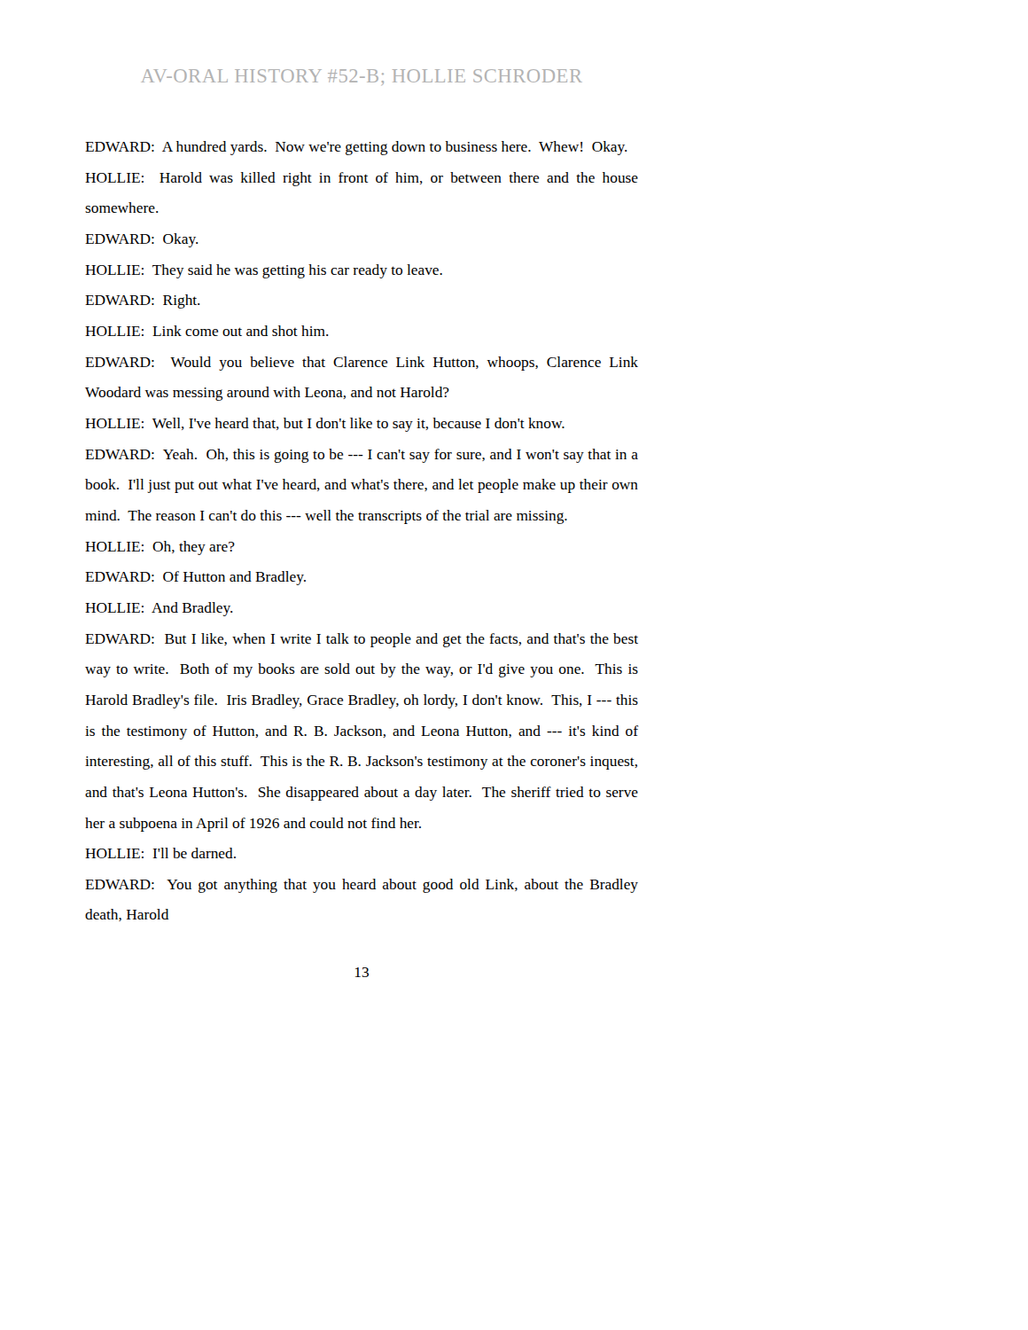AV-ORAL HISTORY #52-B; HOLLIE SCHRODER
EDWARD: A hundred yards. Now we're getting down to business here. Whew! Okay.
HOLLIE: Harold was killed right in front of him, or between there and the house somewhere.
EDWARD: Okay.
HOLLIE: They said he was getting his car ready to leave.
EDWARD: Right.
HOLLIE: Link come out and shot him.
EDWARD: Would you believe that Clarence Link Hutton, whoops, Clarence Link Woodard was messing around with Leona, and not Harold?
HOLLIE: Well, I've heard that, but I don't like to say it, because I don't know.
EDWARD: Yeah. Oh, this is going to be --- I can't say for sure, and I won't say that in a book. I'll just put out what I've heard, and what's there, and let people make up their own mind. The reason I can't do this --- well the transcripts of the trial are missing.
HOLLIE: Oh, they are?
EDWARD: Of Hutton and Bradley.
HOLLIE: And Bradley.
EDWARD: But I like, when I write I talk to people and get the facts, and that's the best way to write. Both of my books are sold out by the way, or I'd give you one. This is Harold Bradley's file. Iris Bradley, Grace Bradley, oh lordy, I don't know. This, I --- this is the testimony of Hutton, and R. B. Jackson, and Leona Hutton, and --- it's kind of interesting, all of this stuff. This is the R. B. Jackson's testimony at the coroner's inquest, and that's Leona Hutton's. She disappeared about a day later. The sheriff tried to serve her a subpoena in April of 1926 and could not find her.
HOLLIE: I'll be darned.
EDWARD: You got anything that you heard about good old Link, about the Bradley death, Harold
13